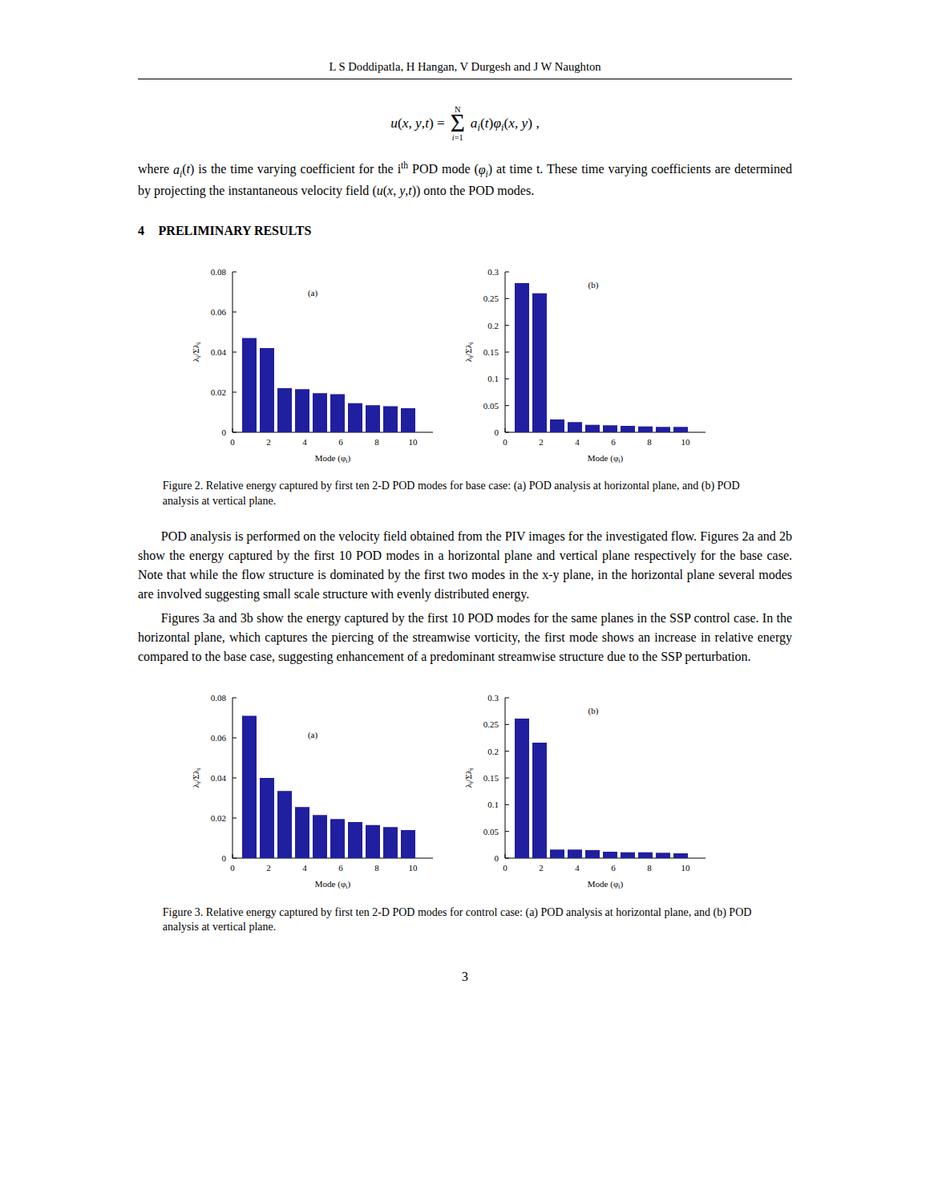L S Doddipatla, H Hangan, V Durgesh and J W Naughton
u(x, y,t) = N Σ i=1 ai(t)φi(x, y) ,
where ai(t) is the time varying coefficient for the ith POD mode (φi) at time t. These time varying coefficients are determined by projecting the instantaneous velocity field (u(x, y,t)) onto the POD modes.
4 PRELIMINARY RESULTS
0 0.02 0.04 0.06 0.08 0 2 4 6 8 10 Mode (φi) λi/Σλi (a) 0 0.05 0.1 0.15 0.2 0.25 0.3 0 2 4 6 8 10 Mode (φi) λi/Σλi (b)
Figure 2. Relative energy captured by first ten 2-D POD modes for base case: (a) POD analysis at horizontal plane, and (b) POD analysis at vertical plane.
POD analysis is performed on the velocity field obtained from the PIV images for the investigated flow. Figures 2a and 2b show the energy captured by the first 10 POD modes in a horizontal plane and vertical plane respectively for the base case. Note that while the flow structure is dominated by the first two modes in the x-y plane, in the horizontal plane several modes are involved suggesting small scale structure with evenly distributed energy.
Figures 3a and 3b show the energy captured by the first 10 POD modes for the same planes in the SSP control case. In the horizontal plane, which captures the piercing of the streamwise vorticity, the first mode shows an increase in relative energy compared to the base case, suggesting enhancement of a predominant streamwise structure due to the SSP perturbation.
0 0.02 0.04 0.06 0.08 0 2 4 6 8 10 Mode (φi) λi/Σλi (a) 0 0.05 0.1 0.15 0.2 0.25 0.3 0 2 4 6 8 10 Mode (φi) λi/Σλi (b)
Figure 3. Relative energy captured by first ten 2-D POD modes for control case: (a) POD analysis at horizontal plane, and (b) POD analysis at vertical plane.
3